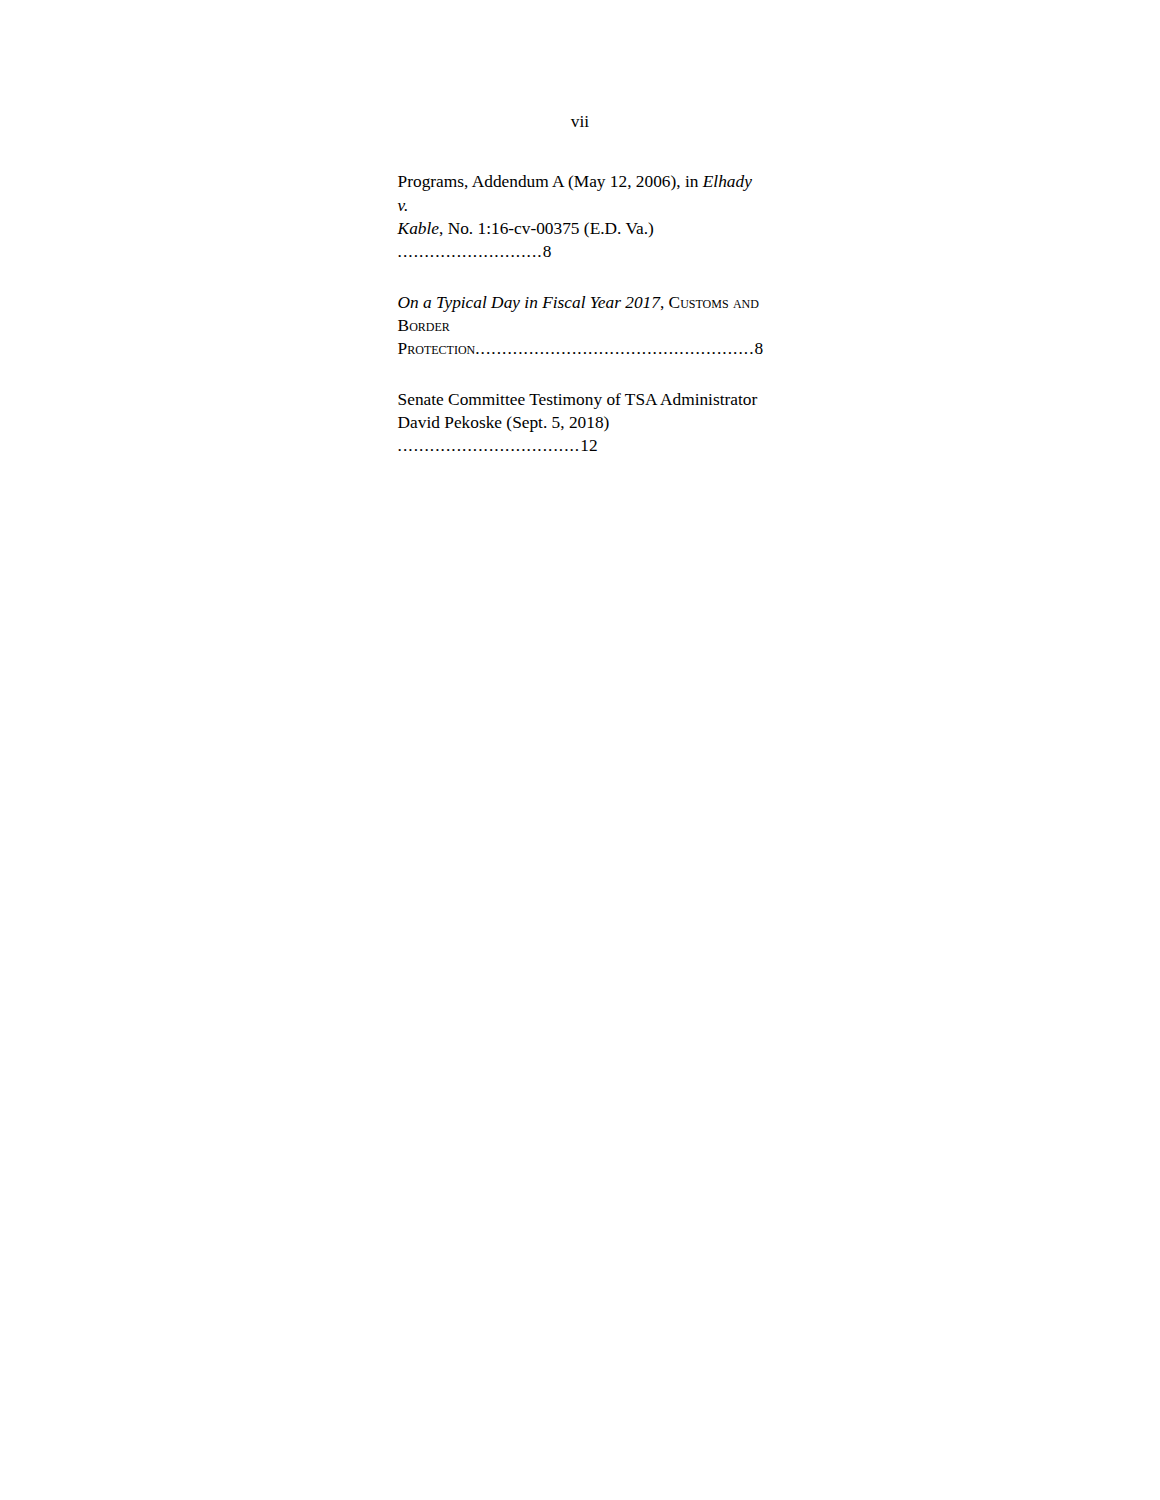vii
Programs, Addendum A (May 12, 2006), in Elhady v. Kable, No. 1:16-cv-00375 (E.D. Va.) ........................... 8
On a Typical Day in Fiscal Year 2017, Customs and Border Protection.................................................... 8
Senate Committee Testimony of TSA Administrator David Pekoske (Sept. 5, 2018) .................................. 12